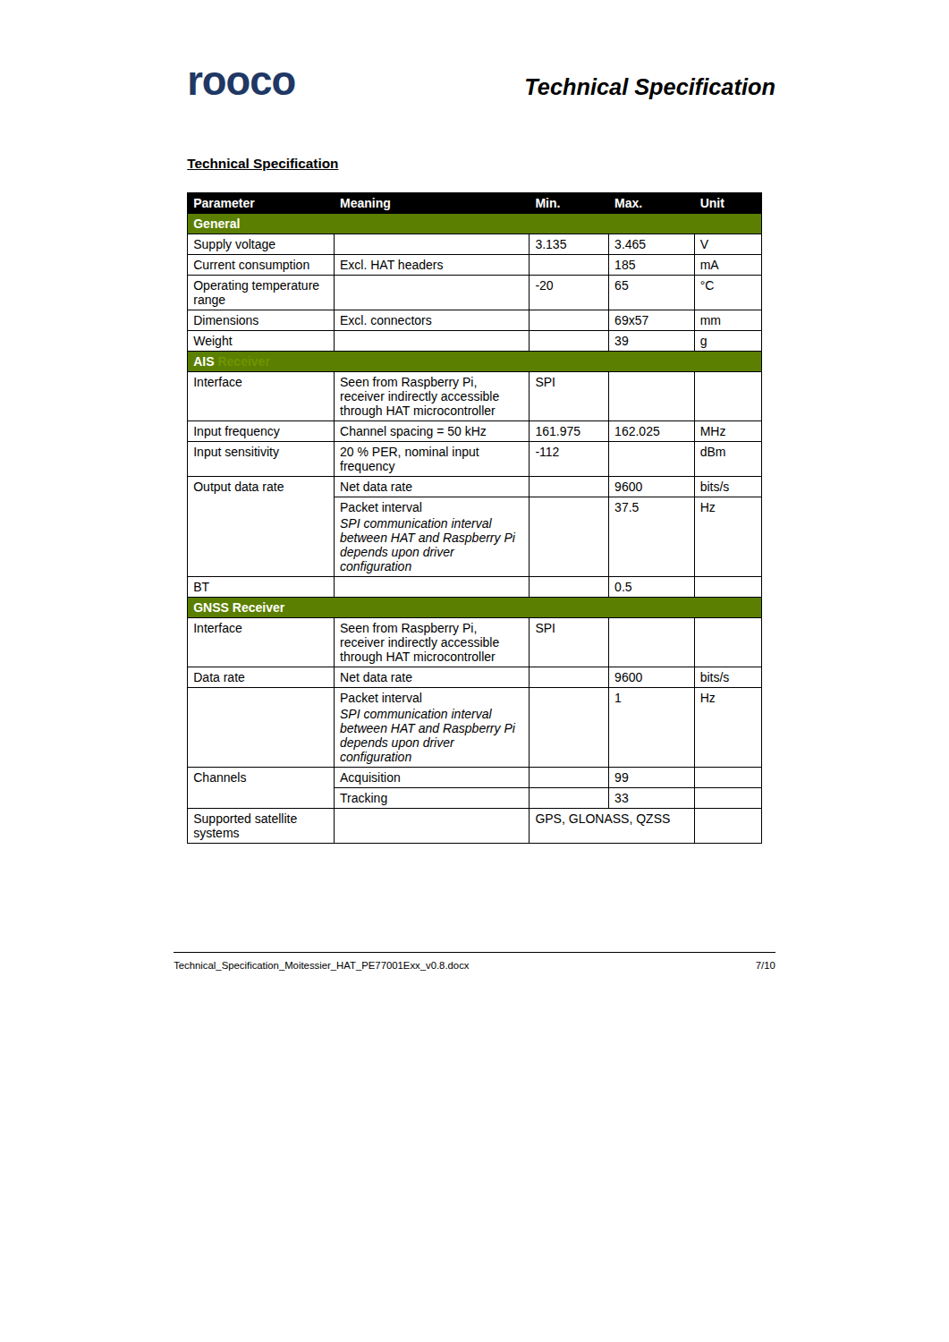rooco
Technical Specification
Technical Specification
| Parameter | Meaning | Min. | Max. | Unit |
| --- | --- | --- | --- | --- |
| General |
| Supply voltage | | 3.135 | 3.465 | V |
| Current consumption | Excl. HAT headers | | 185 | mA |
| Operating temperature range | | -20 | 65 | °C |
| Dimensions | Excl. connectors | | 69x57 | mm |
| Weight | | | 39 | g |
| AIS Receiver |
| Interface | Seen from Raspberry Pi, receiver indirectly accessible through HAT microcontroller | SPI | | |
| Input frequency | Channel spacing = 50 kHz | 161.975 | 162.025 | MHz |
| Input sensitivity | 20 % PER, nominal input frequency | -112 | | dBm |
| Output data rate | Net data rate | | 9600 | bits/s |
| Packet interval SPI communication interval between HAT and Raspberry Pi depends upon driver configuration | | 37.5 | Hz |
| BT | | | 0.5 | |
| GNSS Receiver |
| Interface | Seen from Raspberry Pi, receiver indirectly accessible through HAT microcontroller | SPI | | |
| Data rate | Net data rate | | 9600 | bits/s |
| | Packet interval SPI communication interval between HAT and Raspberry Pi depends upon driver configuration | | 1 | Hz |
| Channels | Acquisition | | 99 | |
| Tracking | | 33 | |
| Supported satellite systems | | GPS, GLONASS, QZSS | |
Technical_Specification_Moitessier_HAT_PE77001Exx_v0.8.docx 7/10